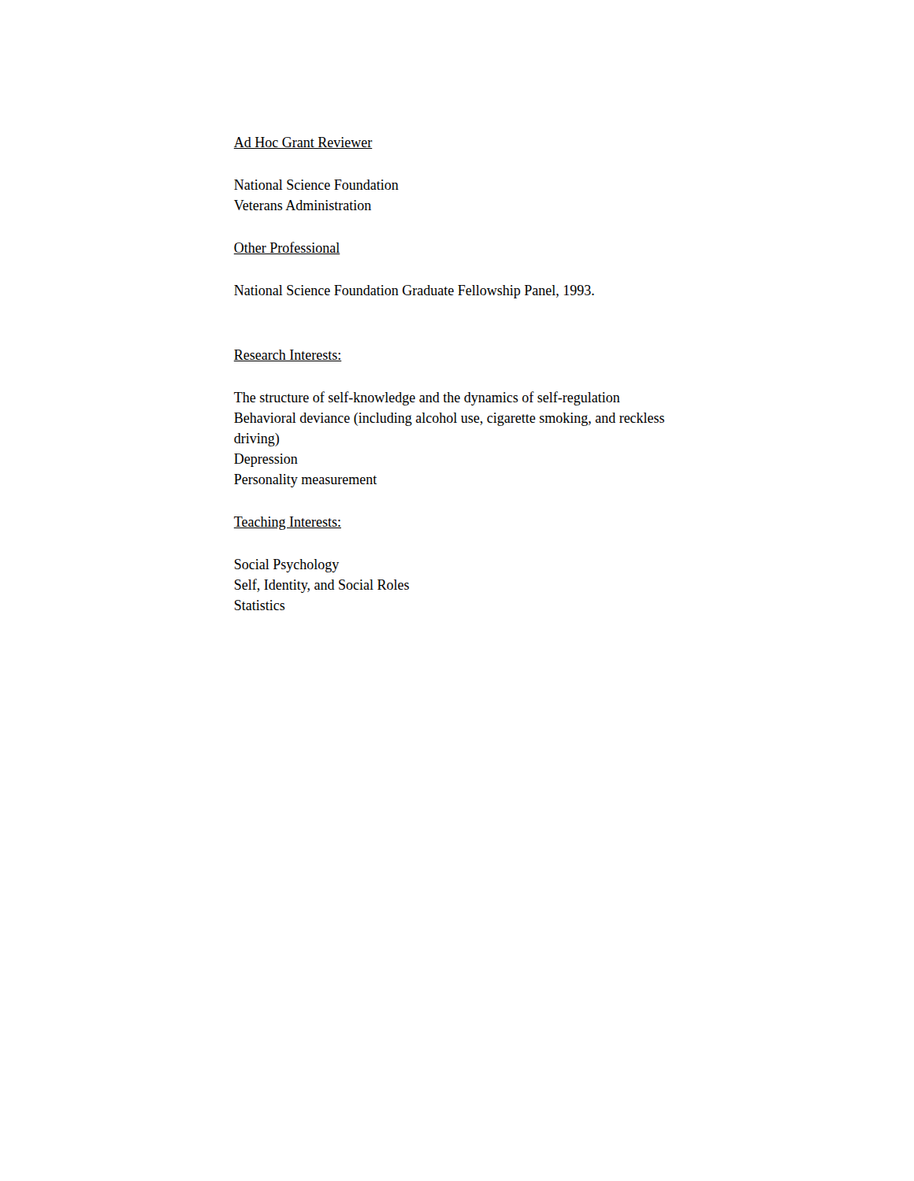Ad Hoc Grant Reviewer
National Science Foundation
Veterans Administration
Other Professional
National Science Foundation Graduate Fellowship Panel, 1993.
Research Interests:
The structure of self-knowledge and the dynamics of self-regulation
Behavioral deviance (including alcohol use, cigarette smoking, and reckless driving)
Depression
Personality measurement
Teaching Interests:
Social Psychology
Self, Identity, and Social Roles
Statistics